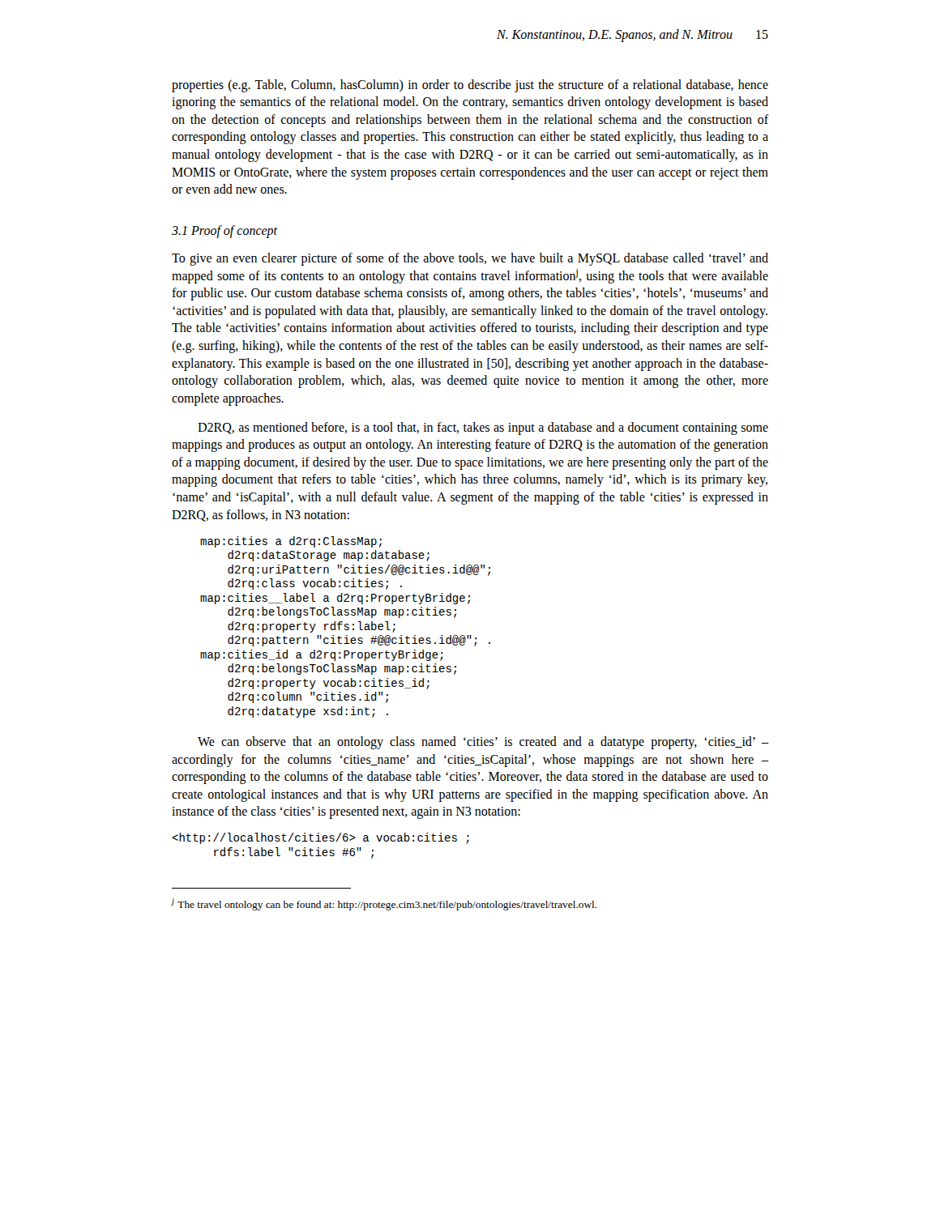N. Konstantinou, D.E. Spanos, and N. Mitrou 15
properties (e.g. Table, Column, hasColumn) in order to describe just the structure of a relational database, hence ignoring the semantics of the relational model. On the contrary, semantics driven ontology development is based on the detection of concepts and relationships between them in the relational schema and the construction of corresponding ontology classes and properties. This construction can either be stated explicitly, thus leading to a manual ontology development - that is the case with D2RQ - or it can be carried out semi-automatically, as in MOMIS or OntoGrate, where the system proposes certain correspondences and the user can accept or reject them or even add new ones.
3.1 Proof of concept
To give an even clearer picture of some of the above tools, we have built a MySQL database called ‘travel’ and mapped some of its contents to an ontology that contains travel informationj, using the tools that were available for public use. Our custom database schema consists of, among others, the tables ‘cities’, ‘hotels’, ‘museums’ and ‘activities’ and is populated with data that, plausibly, are semantically linked to the domain of the travel ontology. The table ‘activities’ contains information about activities offered to tourists, including their description and type (e.g. surfing, hiking), while the contents of the rest of the tables can be easily understood, as their names are self-explanatory. This example is based on the one illustrated in [50], describing yet another approach in the database-ontology collaboration problem, which, alas, was deemed quite novice to mention it among the other, more complete approaches.
D2RQ, as mentioned before, is a tool that, in fact, takes as input a database and a document containing some mappings and produces as output an ontology. An interesting feature of D2RQ is the automation of the generation of a mapping document, if desired by the user. Due to space limitations, we are here presenting only the part of the mapping document that refers to table ‘cities’, which has three columns, namely ‘id’, which is its primary key, ‘name’ and ‘isCapital’, with a null default value. A segment of the mapping of the table ‘cities’ is expressed in D2RQ, as follows, in N3 notation:
map:cities a d2rq:ClassMap;
    d2rq:dataStorage map:database;
    d2rq:uriPattern "cities/@@cities.id@@";
    d2rq:class vocab:cities; .
map:cities__label a d2rq:PropertyBridge;
    d2rq:belongsToClassMap map:cities;
    d2rq:property rdfs:label;
    d2rq:pattern "cities #@@cities.id@@"; .
map:cities_id a d2rq:PropertyBridge;
    d2rq:belongsToClassMap map:cities;
    d2rq:property vocab:cities_id;
    d2rq:column "cities.id";
    d2rq:datatype xsd:int; .
We can observe that an ontology class named ‘cities’ is created and a datatype property, ‘cities_id’ – accordingly for the columns ‘cities_name’ and ‘cities_isCapital’, whose mappings are not shown here – corresponding to the columns of the database table ‘cities’. Moreover, the data stored in the database are used to create ontological instances and that is why URI patterns are specified in the mapping specification above. An instance of the class ‘cities’ is presented next, again in N3 notation:
<http://localhost/cities/6> a vocab:cities ;
      rdfs:label "cities #6" ;
j The travel ontology can be found at: http://protege.cim3.net/file/pub/ontologies/travel/travel.owl.